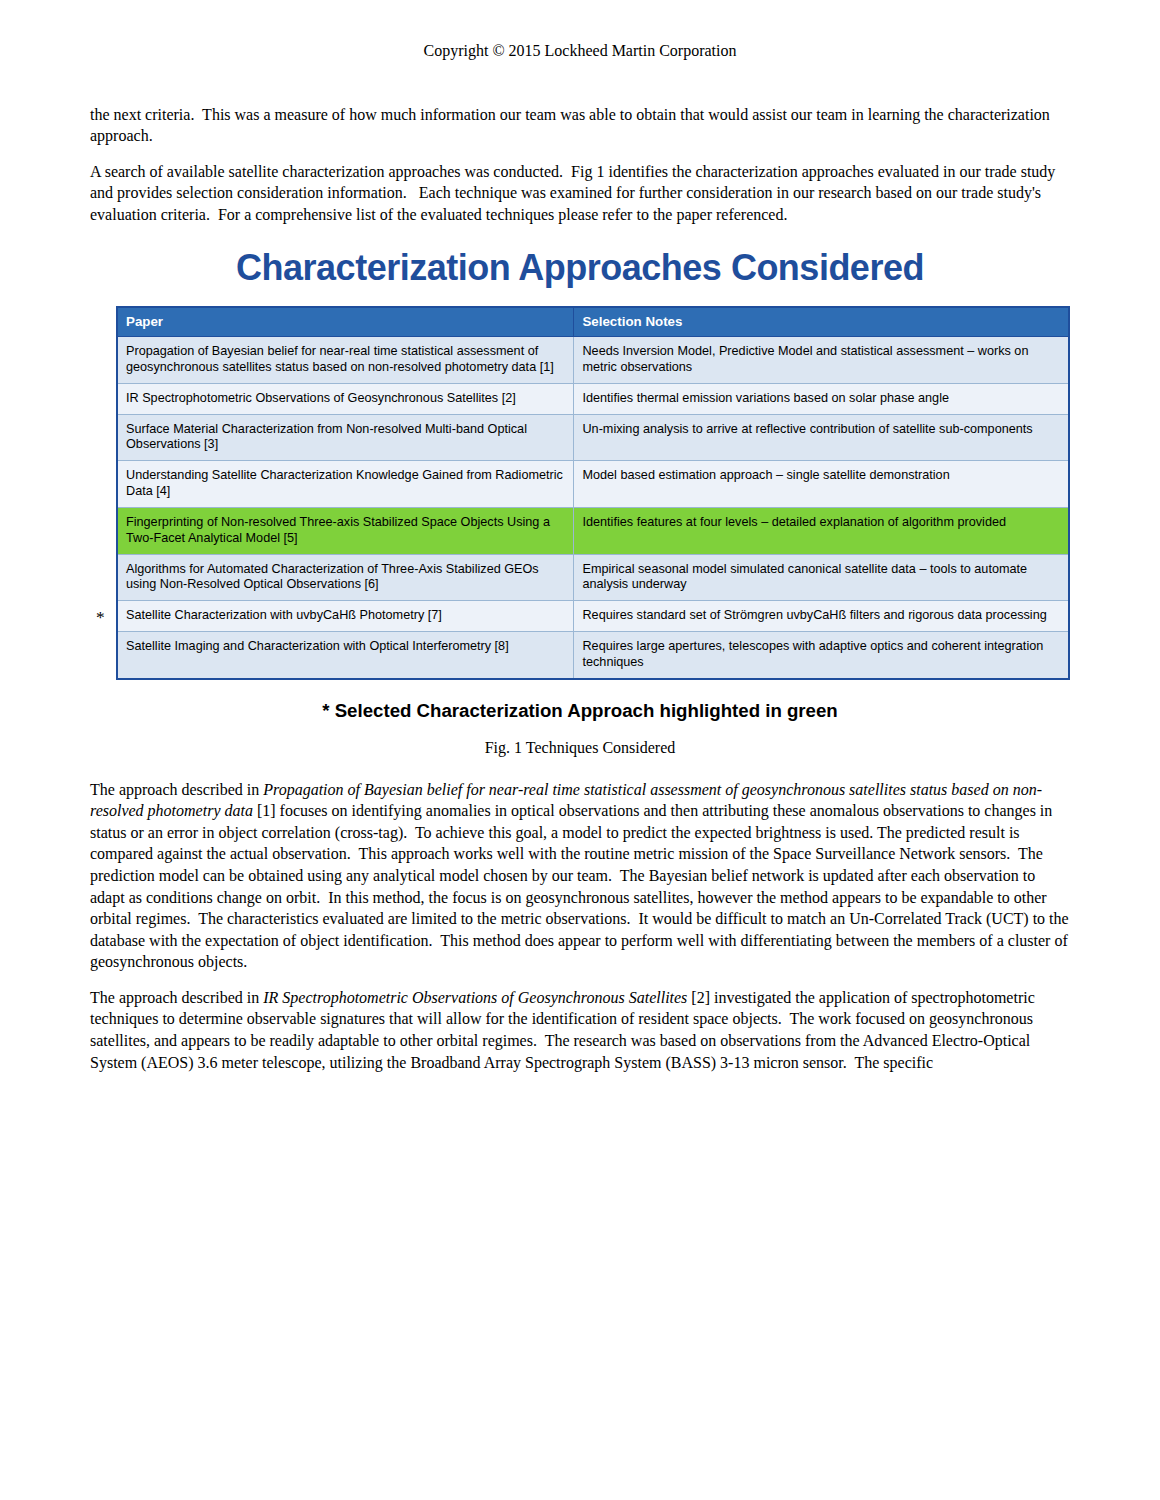Copyright © 2015 Lockheed Martin Corporation
the next criteria. This was a measure of how much information our team was able to obtain that would assist our team in learning the characterization approach.
A search of available satellite characterization approaches was conducted. Fig 1 identifies the characterization approaches evaluated in our trade study and provides selection consideration information. Each technique was examined for further consideration in our research based on our trade study's evaluation criteria. For a comprehensive list of the evaluated techniques please refer to the paper referenced.
Characterization Approaches Considered
*
| Paper | Selection Notes |
| --- | --- |
| Propagation of Bayesian belief for near-real time statistical assessment of geosynchronous satellites status based on non-resolved photometry data [1] | Needs Inversion Model, Predictive Model and statistical assessment – works on metric observations |
| IR Spectrophotometric Observations of Geosynchronous Satellites [2] | Identifies thermal emission variations based on solar phase angle |
| Surface Material Characterization from Non-resolved Multi-band Optical Observations [3] | Un-mixing analysis to arrive at reflective contribution of satellite sub-components |
| Understanding Satellite Characterization Knowledge Gained from Radiometric Data [4] | Model based estimation approach – single satellite demonstration |
| Fingerprinting of Non-resolved Three-axis Stabilized Space Objects Using a Two-Facet Analytical Model [5] | Identifies features at four levels – detailed explanation of algorithm provided |
| Algorithms for Automated Characterization of Three-Axis Stabilized GEOs using Non-Resolved Optical Observations [6] | Empirical seasonal model simulated canonical satellite data – tools to automate analysis underway |
| Satellite Characterization with uvbyCaHß Photometry [7] | Requires standard set of Strömgren uvbyCaHß filters and rigorous data processing |
| Satellite Imaging and Characterization with Optical Interferometry [8] | Requires large apertures, telescopes with adaptive optics and coherent integration techniques |
* Selected Characterization Approach highlighted in green
Fig. 1 Techniques Considered
The approach described in Propagation of Bayesian belief for near-real time statistical assessment of geosynchronous satellites status based on non-resolved photometry data [1] focuses on identifying anomalies in optical observations and then attributing these anomalous observations to changes in status or an error in object correlation (cross-tag). To achieve this goal, a model to predict the expected brightness is used. The predicted result is compared against the actual observation. This approach works well with the routine metric mission of the Space Surveillance Network sensors. The prediction model can be obtained using any analytical model chosen by our team. The Bayesian belief network is updated after each observation to adapt as conditions change on orbit. In this method, the focus is on geosynchronous satellites, however the method appears to be expandable to other orbital regimes. The characteristics evaluated are limited to the metric observations. It would be difficult to match an Un-Correlated Track (UCT) to the database with the expectation of object identification. This method does appear to perform well with differentiating between the members of a cluster of geosynchronous objects.
The approach described in IR Spectrophotometric Observations of Geosynchronous Satellites [2] investigated the application of spectrophotometric techniques to determine observable signatures that will allow for the identification of resident space objects. The work focused on geosynchronous satellites, and appears to be readily adaptable to other orbital regimes. The research was based on observations from the Advanced Electro-Optical System (AEOS) 3.6 meter telescope, utilizing the Broadband Array Spectrograph System (BASS) 3-13 micron sensor. The specific